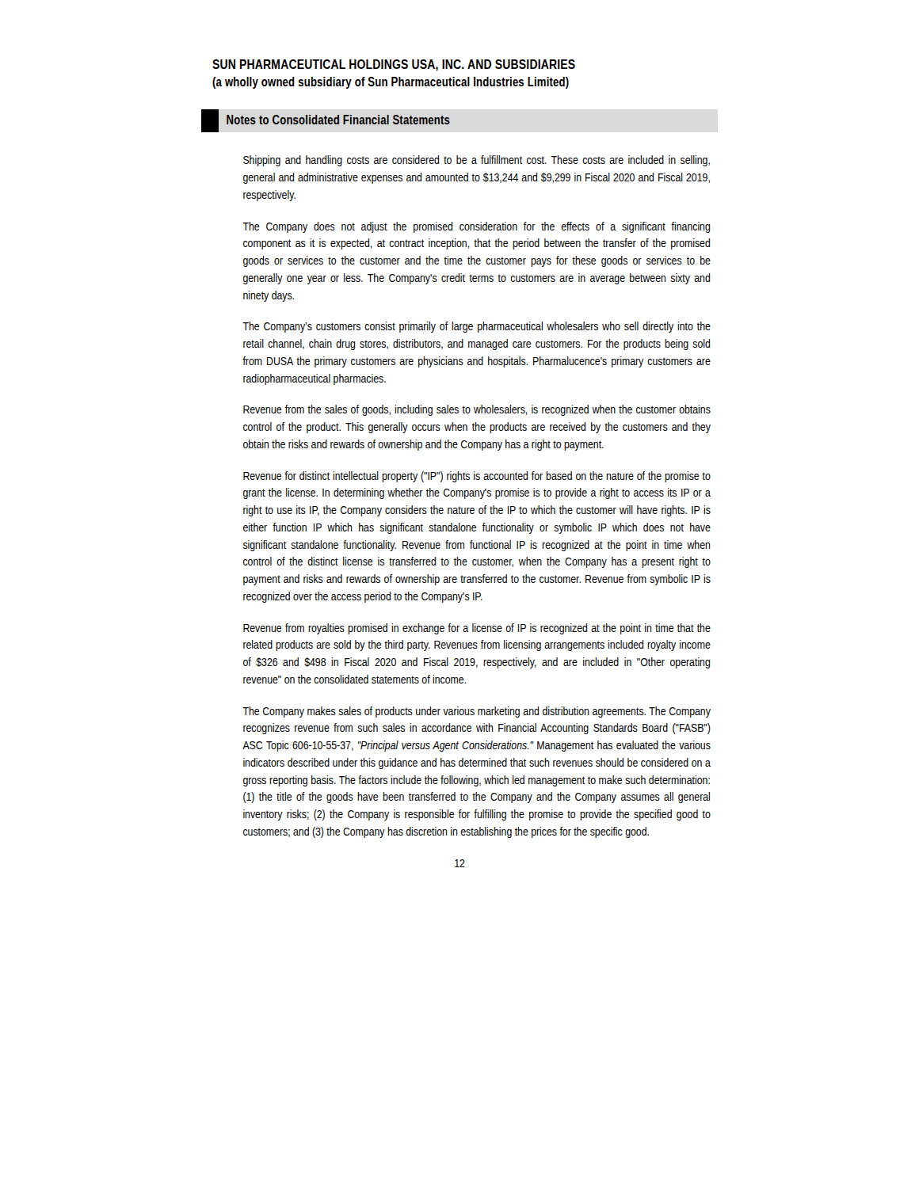SUN PHARMACEUTICAL HOLDINGS USA, INC. AND SUBSIDIARIES
(a wholly owned subsidiary of Sun Pharmaceutical Industries Limited)
Notes to Consolidated Financial Statements
Shipping and handling costs are considered to be a fulfillment cost. These costs are included in selling, general and administrative expenses and amounted to $13,244 and $9,299 in Fiscal 2020 and Fiscal 2019, respectively.
The Company does not adjust the promised consideration for the effects of a significant financing component as it is expected, at contract inception, that the period between the transfer of the promised goods or services to the customer and the time the customer pays for these goods or services to be generally one year or less. The Company's credit terms to customers are in average between sixty and ninety days.
The Company’s customers consist primarily of large pharmaceutical wholesalers who sell directly into the retail channel, chain drug stores, distributors, and managed care customers. For the products being sold from DUSA the primary customers are physicians and hospitals. Pharmalucence’s primary customers are radiopharmaceutical pharmacies.
Revenue from the sales of goods, including sales to wholesalers, is recognized when the customer obtains control of the product. This generally occurs when the products are received by the customers and they obtain the risks and rewards of ownership and the Company has a right to payment.
Revenue for distinct intellectual property ("IP") rights is accounted for based on the nature of the promise to grant the license. In determining whether the Company's promise is to provide a right to access its IP or a right to use its IP, the Company considers the nature of the IP to which the customer will have rights. IP is either function IP which has significant standalone functionality or symbolic IP which does not have significant standalone functionality. Revenue from functional IP is recognized at the point in time when control of the distinct license is transferred to the customer, when the Company has a present right to payment and risks and rewards of ownership are transferred to the customer. Revenue from symbolic IP is recognized over the access period to the Company's IP.
Revenue from royalties promised in exchange for a license of IP is recognized at the point in time that the related products are sold by the third party. Revenues from licensing arrangements included royalty income of $326 and $498 in Fiscal 2020 and Fiscal 2019, respectively, and are included in "Other operating revenue" on the consolidated statements of income.
The Company makes sales of products under various marketing and distribution agreements. The Company recognizes revenue from such sales in accordance with Financial Accounting Standards Board ("FASB") ASC Topic 606-10-55-37, "Principal versus Agent Considerations." Management has evaluated the various indicators described under this guidance and has determined that such revenues should be considered on a gross reporting basis. The factors include the following, which led management to make such determination: (1) the title of the goods have been transferred to the Company and the Company assumes all general inventory risks; (2) the Company is responsible for fulfilling the promise to provide the specified good to customers; and (3) the Company has discretion in establishing the prices for the specific good.
12